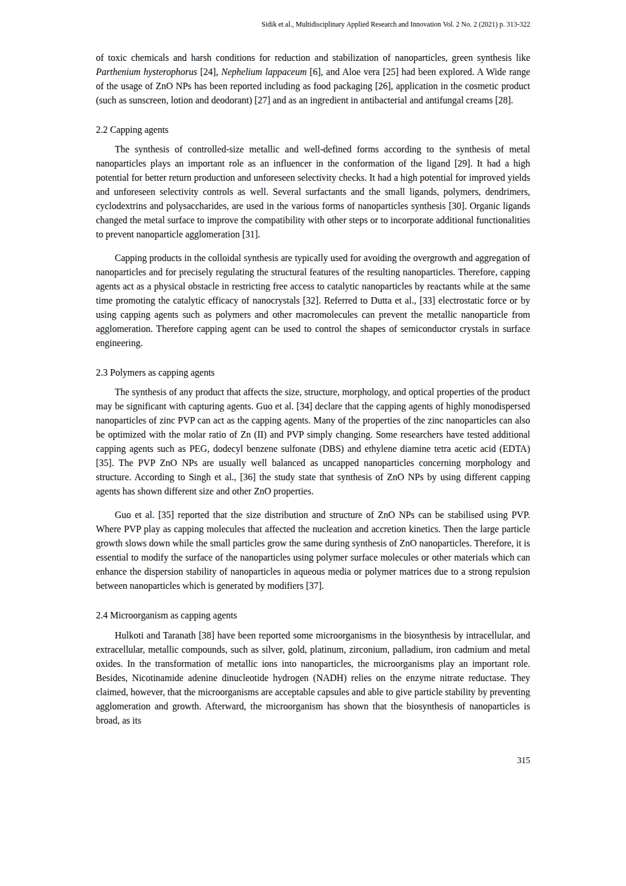Sidik et al., Multidisciplinary Applied Research and Innovation Vol. 2 No. 2 (2021) p. 313-322
of toxic chemicals and harsh conditions for reduction and stabilization of nanoparticles, green synthesis like Parthenium hysterophorus [24], Nephelium lappaceum [6], and Aloe vera [25] had been explored. A Wide range of the usage of ZnO NPs has been reported including as food packaging [26], application in the cosmetic product (such as sunscreen, lotion and deodorant) [27] and as an ingredient in antibacterial and antifungal creams [28].
2.2 Capping agents
The synthesis of controlled-size metallic and well-defined forms according to the synthesis of metal nanoparticles plays an important role as an influencer in the conformation of the ligand [29]. It had a high potential for better return production and unforeseen selectivity checks. It had a high potential for improved yields and unforeseen selectivity controls as well. Several surfactants and the small ligands, polymers, dendrimers, cyclodextrins and polysaccharides, are used in the various forms of nanoparticles synthesis [30]. Organic ligands changed the metal surface to improve the compatibility with other steps or to incorporate additional functionalities to prevent nanoparticle agglomeration [31].
Capping products in the colloidal synthesis are typically used for avoiding the overgrowth and aggregation of nanoparticles and for precisely regulating the structural features of the resulting nanoparticles. Therefore, capping agents act as a physical obstacle in restricting free access to catalytic nanoparticles by reactants while at the same time promoting the catalytic efficacy of nanocrystals [32]. Referred to Dutta et al., [33] electrostatic force or by using capping agents such as polymers and other macromolecules can prevent the metallic nanoparticle from agglomeration. Therefore capping agent can be used to control the shapes of semiconductor crystals in surface engineering.
2.3 Polymers as capping agents
The synthesis of any product that affects the size, structure, morphology, and optical properties of the product may be significant with capturing agents. Guo et al. [34] declare that the capping agents of highly monodispersed nanoparticles of zinc PVP can act as the capping agents. Many of the properties of the zinc nanoparticles can also be optimized with the molar ratio of Zn (II) and PVP simply changing. Some researchers have tested additional capping agents such as PEG, dodecyl benzene sulfonate (DBS) and ethylene diamine tetra acetic acid (EDTA) [35]. The PVP ZnO NPs are usually well balanced as uncapped nanoparticles concerning morphology and structure. According to Singh et al., [36] the study state that synthesis of ZnO NPs by using different capping agents has shown different size and other ZnO properties.
Guo et al. [35] reported that the size distribution and structure of ZnO NPs can be stabilised using PVP. Where PVP play as capping molecules that affected the nucleation and accretion kinetics. Then the large particle growth slows down while the small particles grow the same during synthesis of ZnO nanoparticles. Therefore, it is essential to modify the surface of the nanoparticles using polymer surface molecules or other materials which can enhance the dispersion stability of nanoparticles in aqueous media or polymer matrices due to a strong repulsion between nanoparticles which is generated by modifiers [37].
2.4 Microorganism as capping agents
Hulkoti and Taranath [38] have been reported some microorganisms in the biosynthesis by intracellular, and extracellular, metallic compounds, such as silver, gold, platinum, zirconium, palladium, iron cadmium and metal oxides. In the transformation of metallic ions into nanoparticles, the microorganisms play an important role. Besides, Nicotinamide adenine dinucleotide hydrogen (NADH) relies on the enzyme nitrate reductase. They claimed, however, that the microorganisms are acceptable capsules and able to give particle stability by preventing agglomeration and growth. Afterward, the microorganism has shown that the biosynthesis of nanoparticles is broad, as its
315